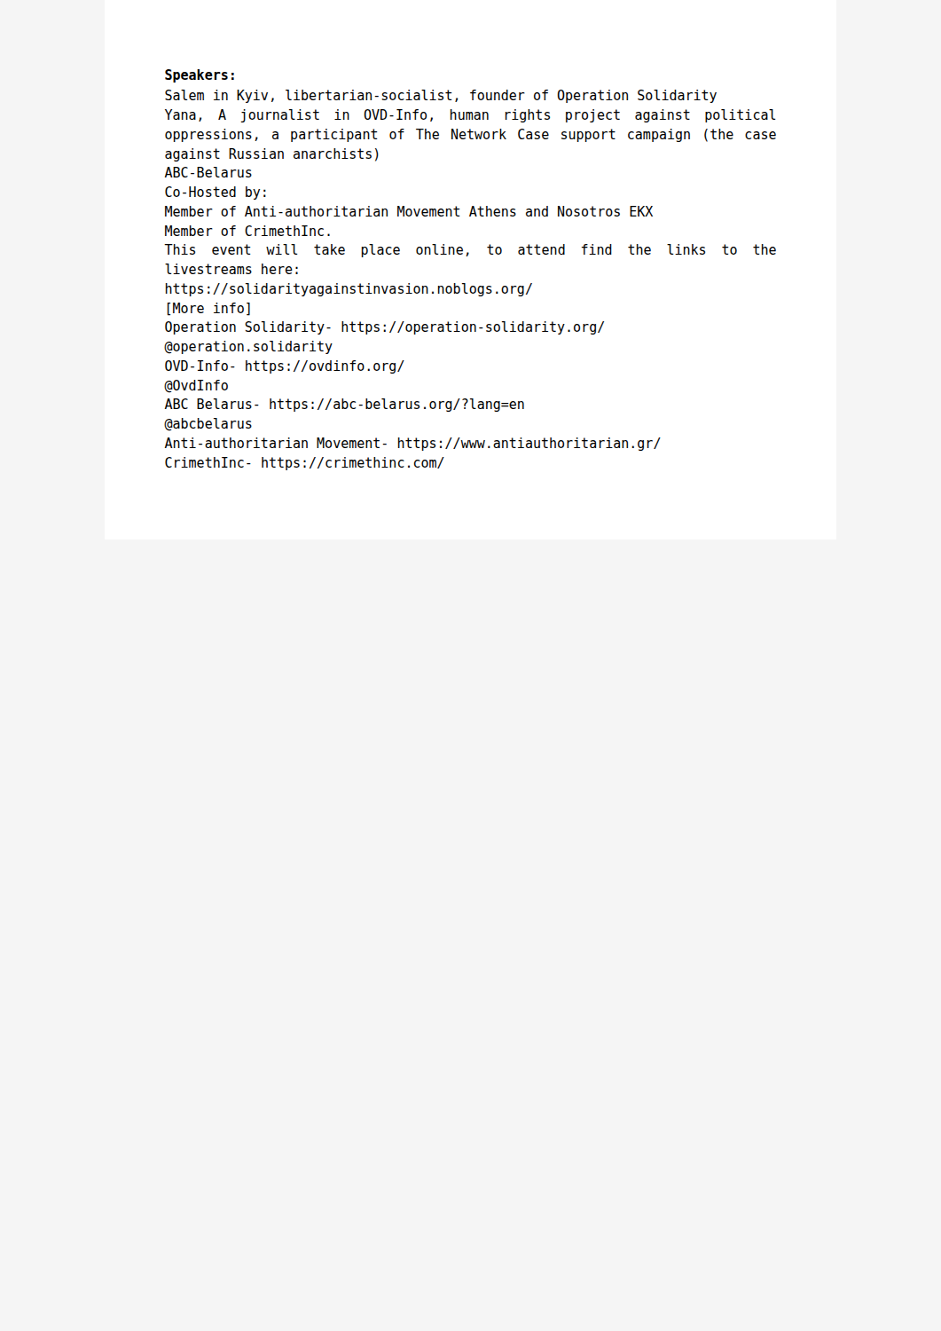Speakers:
Salem in Kyiv, libertarian-socialist, founder of Operation Solidarity
Yana, A journalist in OVD-Info, human rights project against political oppressions, a participant of The Network Case support campaign (the case against Russian anarchists)
ABC-Belarus
Co-Hosted by:
Member of Anti-authoritarian Movement Athens and Nosotros EKX
Member of CrimethInc.
This event will take place online, to attend find the links to the livestreams here:
https://solidarityagainstinvasion.noblogs.org/
[More info]
Operation Solidarity- https://operation-solidarity.org/
@operation.solidarity
OVD-Info- https://ovdinfo.org/
@OvdInfo
ABC Belarus- https://abc-belarus.org/?lang=en
@abcbelarus
Anti-authoritarian Movement- https://www.antiauthoritarian.gr/
CrimethInc- https://crimethinc.com/